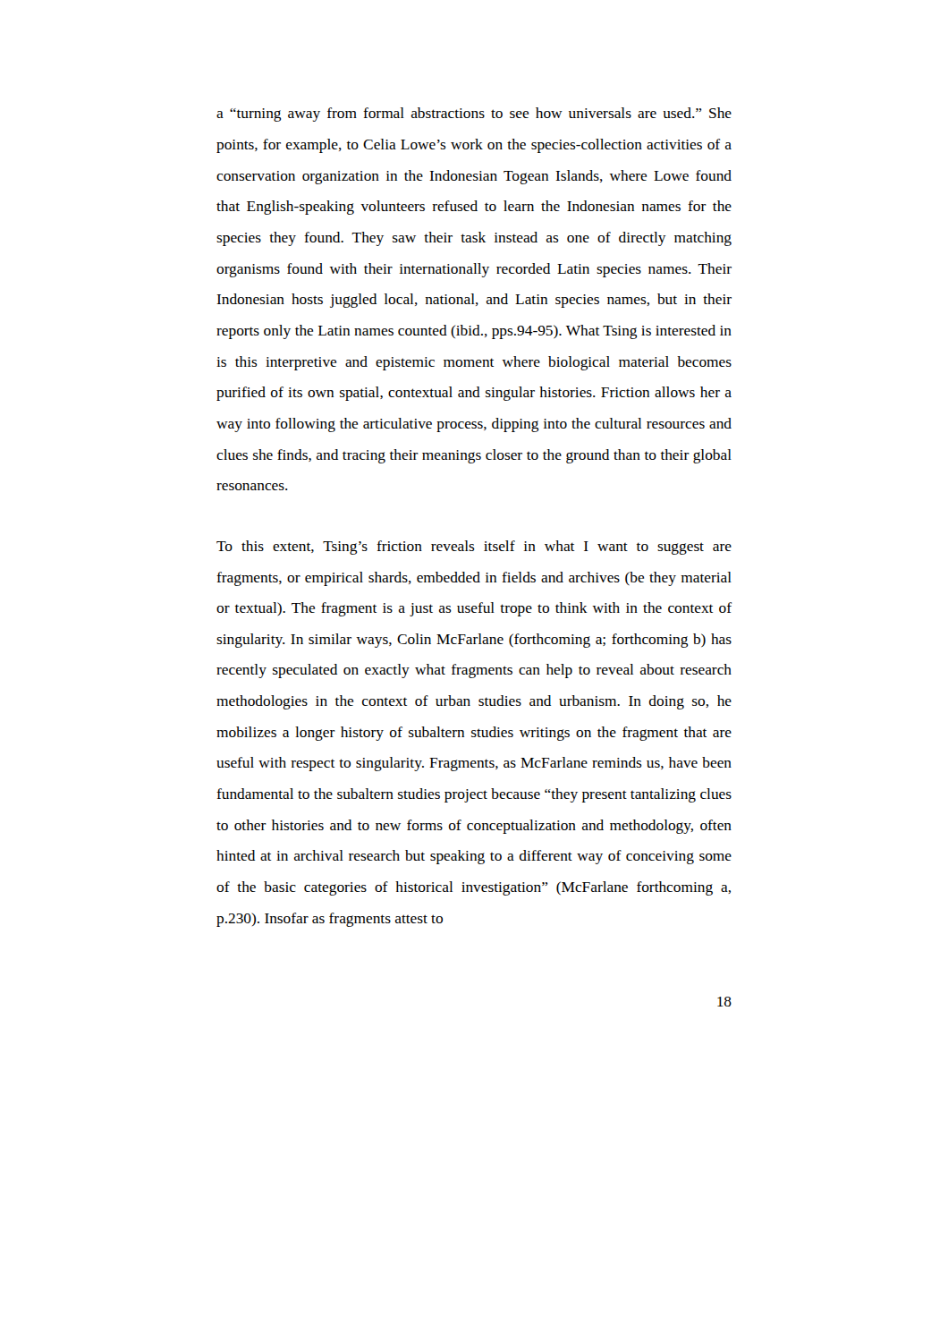a “turning away from formal abstractions to see how universals are used.” She points, for example, to Celia Lowe’s work on the species-collection activities of a conservation organization in the Indonesian Togean Islands, where Lowe found that English-speaking volunteers refused to learn the Indonesian names for the species they found. They saw their task instead as one of directly matching organisms found with their internationally recorded Latin species names. Their Indonesian hosts juggled local, national, and Latin species names, but in their reports only the Latin names counted (ibid., pps.94-95). What Tsing is interested in is this interpretive and epistemic moment where biological material becomes purified of its own spatial, contextual and singular histories. Friction allows her a way into following the articulative process, dipping into the cultural resources and clues she finds, and tracing their meanings closer to the ground than to their global resonances.
To this extent, Tsing’s friction reveals itself in what I want to suggest are fragments, or empirical shards, embedded in fields and archives (be they material or textual). The fragment is a just as useful trope to think with in the context of singularity. In similar ways, Colin McFarlane (forthcoming a; forthcoming b) has recently speculated on exactly what fragments can help to reveal about research methodologies in the context of urban studies and urbanism. In doing so, he mobilizes a longer history of subaltern studies writings on the fragment that are useful with respect to singularity. Fragments, as McFarlane reminds us, have been fundamental to the subaltern studies project because “they present tantalizing clues to other histories and to new forms of conceptualization and methodology, often hinted at in archival research but speaking to a different way of conceiving some of the basic categories of historical investigation” (McFarlane forthcoming a, p.230). Insofar as fragments attest to
18